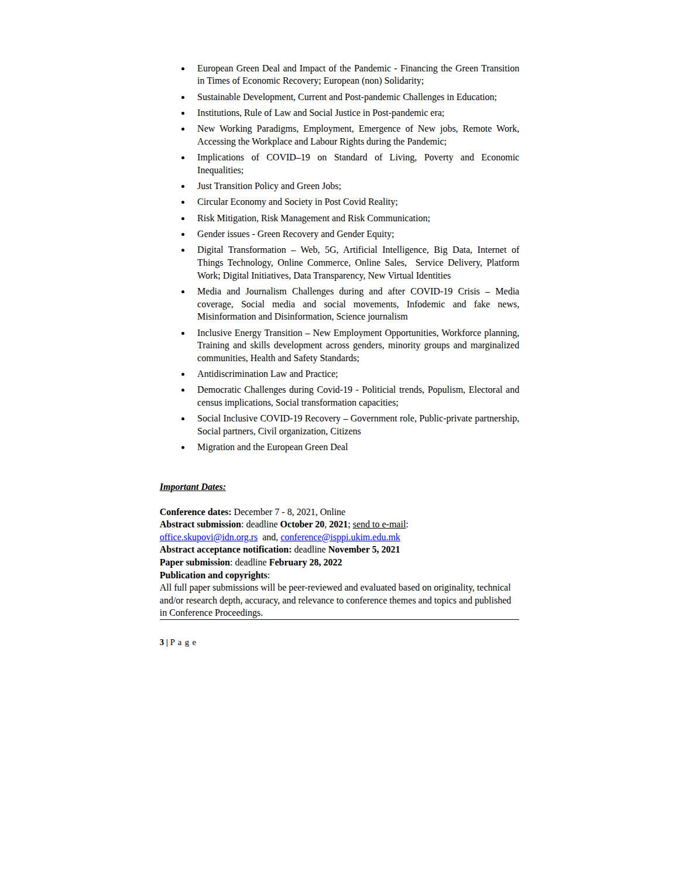European Green Deal and Impact of the Pandemic - Financing the Green Transition in Times of Economic Recovery; European (non) Solidarity;
Sustainable Development, Current and Post-pandemic Challenges in Education;
Institutions, Rule of Law and Social Justice in Post-pandemic era;
New Working Paradigms, Employment, Emergence of New jobs, Remote Work, Accessing the Workplace and Labour Rights during the Pandemic;
Implications of COVID–19 on Standard of Living, Poverty and Economic Inequalities;
Just Transition Policy and Green Jobs;
Circular Economy and Society in Post Covid Reality;
Risk Mitigation, Risk Management and Risk Communication;
Gender issues - Green Recovery and Gender Equity;
Digital Transformation – Web, 5G, Artificial Intelligence, Big Data, Internet of Things Technology, Online Commerce, Online Sales, Service Delivery, Platform Work; Digital Initiatives, Data Transparency, New Virtual Identities
Media and Journalism Challenges during and after COVID-19 Crisis – Media coverage, Social media and social movements, Infodemic and fake news, Misinformation and Disinformation, Science journalism
Inclusive Energy Transition – New Employment Opportunities, Workforce planning, Training and skills development across genders, minority groups and marginalized communities, Health and Safety Standards;
Antidiscrimination Law and Practice;
Democratic Challenges during Covid-19 - Politicial trends, Populism, Electoral and census implications, Social transformation capacities;
Social Inclusive COVID-19 Recovery – Government role, Public-private partnership, Social partners, Civil organization, Citizens
Migration and the European Green Deal
Important Dates:
Conference dates: December 7 - 8, 2021, Online
Abstract submission: deadline October 20, 2021; send to e-mail:
office.skupovi@idn.org.rs and, conference@isppi.ukim.edu.mk
Abstract acceptance notification: deadline November 5, 2021
Paper submission: deadline February 28, 2022
Publication and copyrights:
All full paper submissions will be peer-reviewed and evaluated based on originality, technical and/or research depth, accuracy, and relevance to conference themes and topics and published in Conference Proceedings.
3 | P a g e